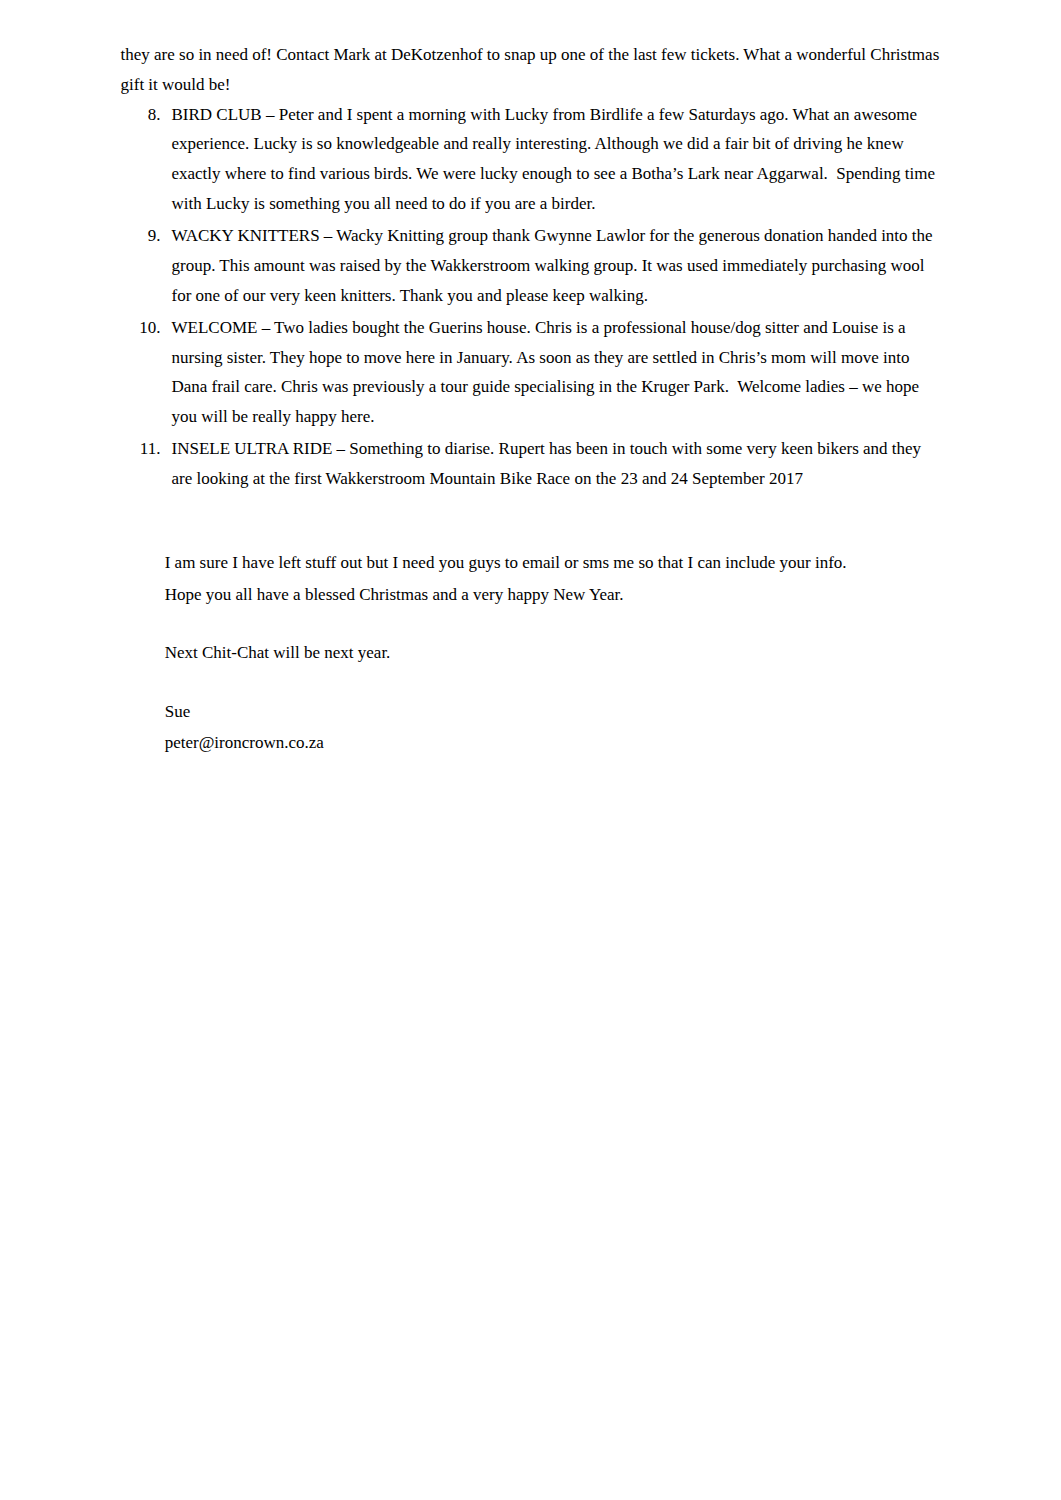they are so in need of! Contact Mark at DeKotzenhof to snap up one of the last few tickets. What a wonderful Christmas gift it would be!
BIRD CLUB – Peter and I spent a morning with Lucky from Birdlife a few Saturdays ago. What an awesome experience. Lucky is so knowledgeable and really interesting. Although we did a fair bit of driving he knew exactly where to find various birds. We were lucky enough to see a Botha’s Lark near Aggarwal. Spending time with Lucky is something you all need to do if you are a birder.
WACKY KNITTERS – Wacky Knitting group thank Gwynne Lawlor for the generous donation handed into the group. This amount was raised by the Wakkerstroom walking group. It was used immediately purchasing wool for one of our very keen knitters. Thank you and please keep walking.
WELCOME – Two ladies bought the Guerins house. Chris is a professional house/dog sitter and Louise is a nursing sister. They hope to move here in January. As soon as they are settled in Chris’s mom will move into Dana frail care. Chris was previously a tour guide specialising in the Kruger Park. Welcome ladies – we hope you will be really happy here.
INSELE ULTRA RIDE – Something to diarise. Rupert has been in touch with some very keen bikers and they are looking at the first Wakkerstroom Mountain Bike Race on the 23 and 24 September 2017
I am sure I have left stuff out but I need you guys to email or sms me so that I can include your info.
Hope you all have a blessed Christmas and a very happy New Year.
Next Chit-Chat will be next year.
Sue
peter@ironcrown.co.za